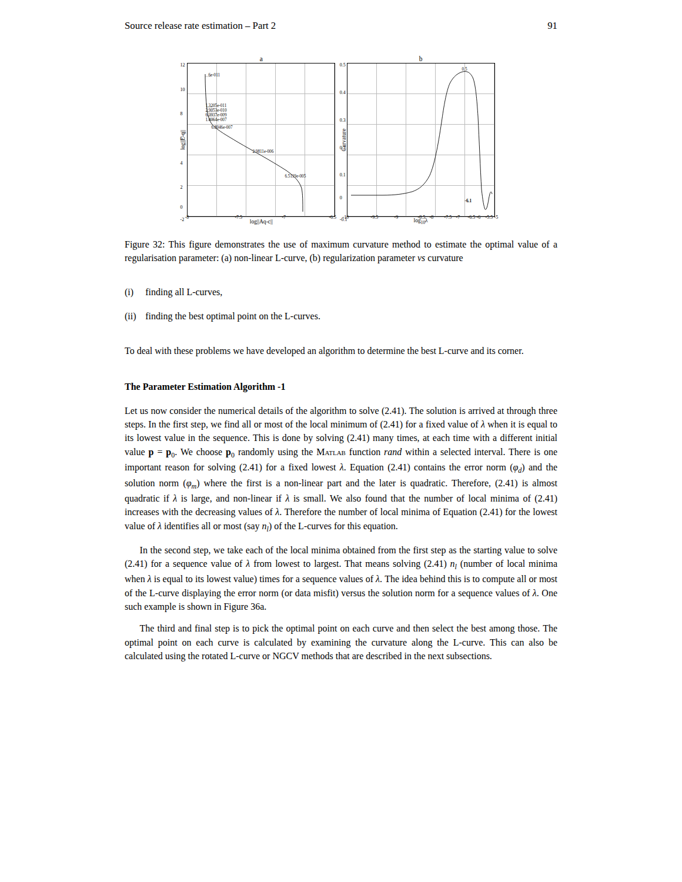Source release rate estimation – Part 2 91
a log||L-q|| log||Aq-c|| 12 10 8 6 4 2 0 -2 -8 -7.5 -7 -6.5 6e-011 1.3205e-011 2.9053e-010 6.3937e-009 1.4064e-007 6.8046e-007 2.9811e-006 6.5119e-005
b Curvature log10λ 0.5 0.4 0.3 0.2 0.1 0 -0.1 -10 -9.5 -9 -8.5 -8 -7.5 -7 -6.5 -6 -5.5 -5 0.5 -6.1
Figure 32: This figure demonstrates the use of maximum curvature method to estimate the optimal value of a regularisation parameter: (a) non-linear L-curve, (b) regularization parameter vs curvature
(i) finding all L-curves,
(ii) finding the best optimal point on the L-curves.
To deal with these problems we have developed an algorithm to determine the best L-curve and its corner.
The Parameter Estimation Algorithm -1
Let us now consider the numerical details of the algorithm to solve (2.41). The solution is arrived at through three steps. In the first step, we find all or most of the local minimum of (2.41) for a fixed value of λ when it is equal to its lowest value in the sequence. This is done by solving (2.41) many times, at each time with a different initial value p = p0. We choose p0 randomly using the Matlab function rand within a selected interval. There is one important reason for solving (2.41) for a fixed lowest λ. Equation (2.41) contains the error norm (φd) and the solution norm (φm) where the first is a non-linear part and the later is quadratic. Therefore, (2.41) is almost quadratic if λ is large, and non-linear if λ is small. We also found that the number of local minima of (2.41) increases with the decreasing values of λ. Therefore the number of local minima of Equation (2.41) for the lowest value of λ identifies all or most (say nl) of the L-curves for this equation.
In the second step, we take each of the local minima obtained from the first step as the starting value to solve (2.41) for a sequence value of λ from lowest to largest. That means solving (2.41) nl (number of local minima when λ is equal to its lowest value) times for a sequence values of λ. The idea behind this is to compute all or most of the L-curve displaying the error norm (or data misfit) versus the solution norm for a sequence values of λ. One such example is shown in Figure 36a.
The third and final step is to pick the optimal point on each curve and then select the best among those. The optimal point on each curve is calculated by examining the curvature along the L-curve. This can also be calculated using the rotated L-curve or NGCV methods that are described in the next subsections.